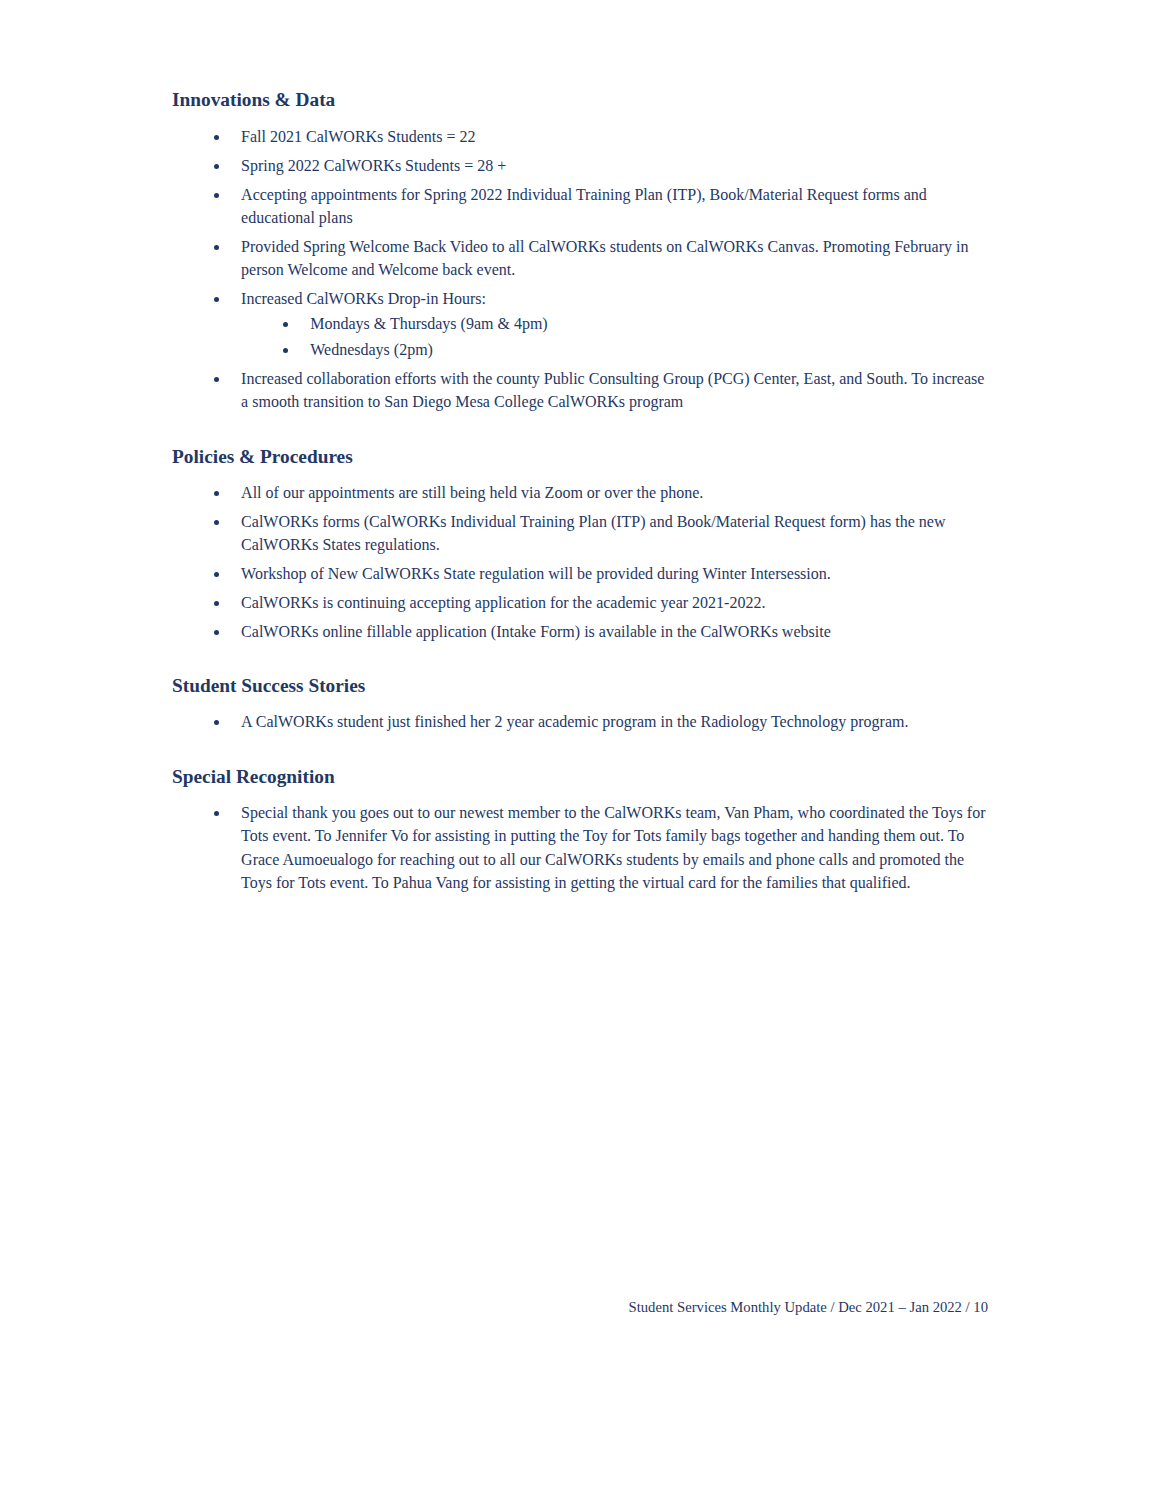Innovations & Data
Fall 2021 CalWORKs Students = 22
Spring 2022 CalWORKs Students = 28 +
Accepting appointments for Spring 2022 Individual Training Plan (ITP), Book/Material Request forms and educational plans
Provided Spring Welcome Back Video to all CalWORKs students on CalWORKs Canvas. Promoting February in person Welcome and Welcome back event.
Increased CalWORKs Drop-in Hours:
Mondays & Thursdays (9am & 4pm)
Wednesdays (2pm)
Increased collaboration efforts with the county Public Consulting Group (PCG) Center, East, and South. To increase a smooth transition to San Diego Mesa College CalWORKs program
Policies & Procedures
All of our appointments are still being held via Zoom or over the phone.
CalWORKs forms (CalWORKs Individual Training Plan (ITP) and Book/Material Request form) has the new CalWORKs States regulations.
Workshop of New CalWORKs State regulation will be provided during Winter Intersession.
CalWORKs is continuing accepting application for the academic year 2021-2022.
CalWORKs online fillable application (Intake Form) is available in the CalWORKs website
Student Success Stories
A CalWORKs student just finished her 2 year academic program in the Radiology Technology program.
Special Recognition
Special thank you goes out to our newest member to the CalWORKs team, Van Pham, who coordinated the Toys for Tots event. To Jennifer Vo for assisting in putting the Toy for Tots family bags together and handing them out. To Grace Aumoeualogo for reaching out to all our CalWORKs students by emails and phone calls and promoted the Toys for Tots event. To Pahua Vang for assisting in getting the virtual card for the families that qualified.
Student Services Monthly Update / Dec 2021 – Jan 2022 / 10